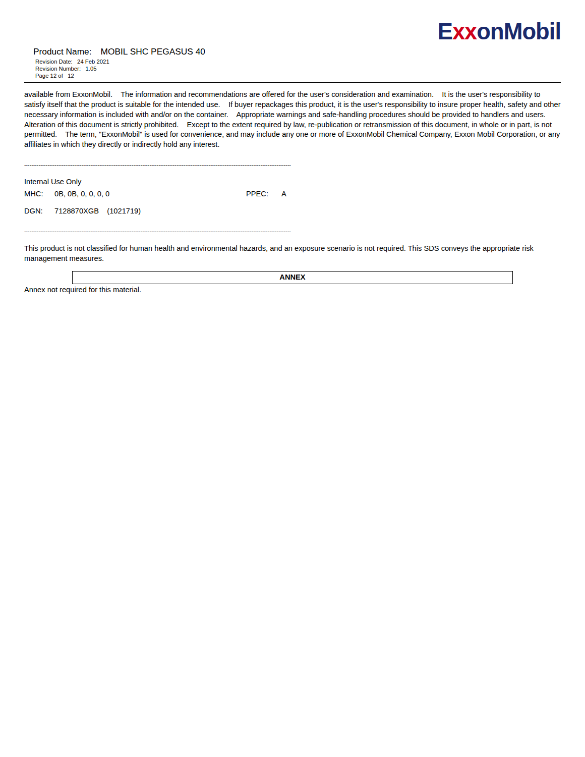ExxonMobil
Product Name: MOBIL SHC PEGASUS 40
Revision Date: 24 Feb 2021
Revision Number: 1.05
Page 12 of 12
available from ExxonMobil. The information and recommendations are offered for the user's consideration and examination. It is the user's responsibility to satisfy itself that the product is suitable for the intended use. If buyer repackages this product, it is the user's responsibility to insure proper health, safety and other necessary information is included with and/or on the container. Appropriate warnings and safe-handling procedures should be provided to handlers and users. Alteration of this document is strictly prohibited. Except to the extent required by law, re-publication or retransmission of this document, in whole or in part, is not permitted. The term, "ExxonMobil" is used for convenience, and may include any one or more of ExxonMobil Chemical Company, Exxon Mobil Corporation, or any affiliates in which they directly or indirectly hold any interest.
-----------------------------------------------------------------------------------------------------------------------------------------------------
Internal Use Only
| MHC: | 0B, 0B, 0, 0, 0, 0 | PPEC: | A |
| DGN: | 7128870XGB (1021719) | | |
-----------------------------------------------------------------------------------------------------------------------------------------------------
This product is not classified for human health and environmental hazards, and an exposure scenario is not required. This SDS conveys the appropriate risk management measures.
ANNEX
Annex not required for this material.